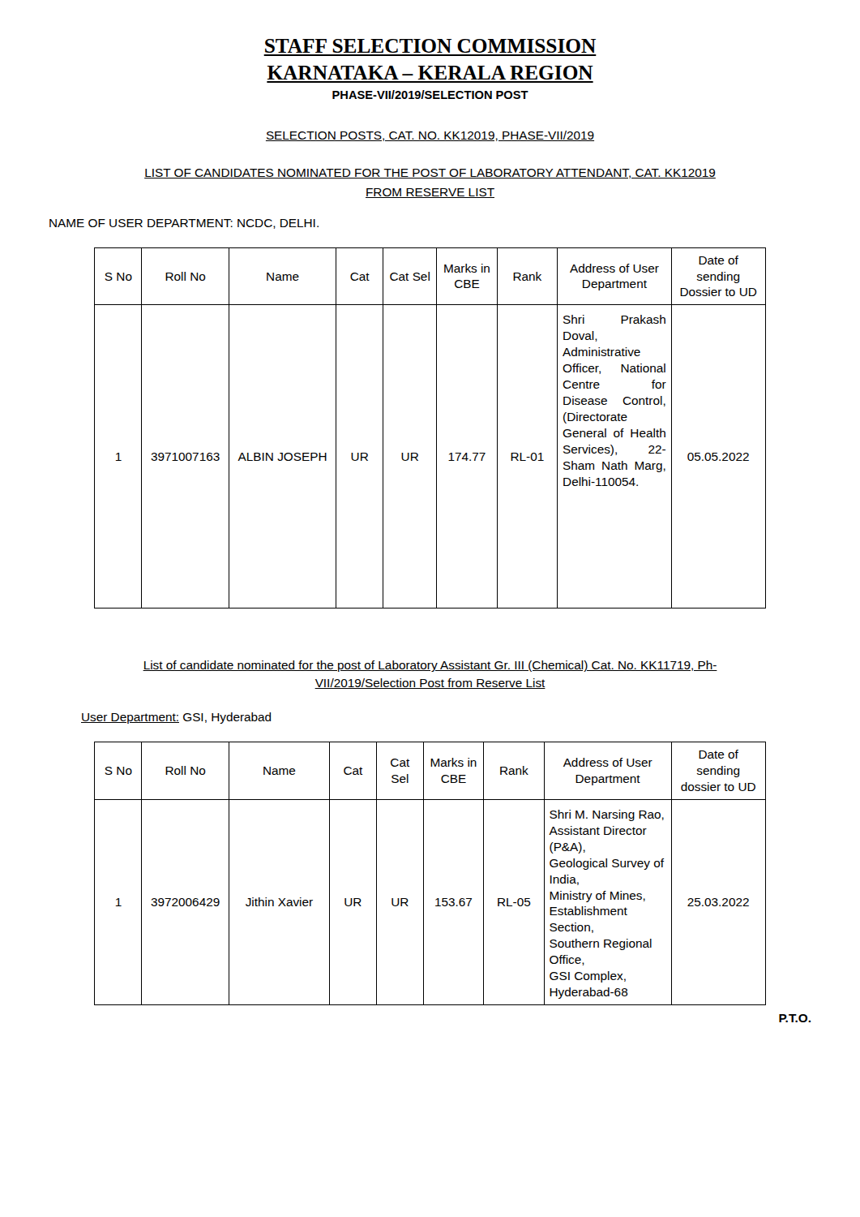STAFF SELECTION COMMISSION
KARNATAKA – KERALA REGION
PHASE-VII/2019/SELECTION POST
SELECTION POSTS, CAT. NO. KK12019, PHASE-VII/2019
LIST OF CANDIDATES NOMINATED FOR THE POST OF LABORATORY ATTENDANT, CAT. KK12019
FROM RESERVE LIST
NAME OF USER DEPARTMENT: NCDC, DELHI.
| S No | Roll No | Name | Cat | Cat Sel | Marks in CBE | Rank | Address of User Department | Date of sending Dossier to UD |
| --- | --- | --- | --- | --- | --- | --- | --- | --- |
| 1 | 3971007163 | ALBIN JOSEPH | UR | UR | 174.77 | RL-01 | Shri Prakash Doval, Administrative Officer, National Centre for Disease Control, (Directorate General of Health Services), 22-Sham Nath Marg, Delhi-110054. | 05.05.2022 |
List of candidate nominated for the post of Laboratory Assistant Gr. III (Chemical) Cat. No. KK11719, Ph-
VII/2019/Selection Post from Reserve List
User Department: GSI, Hyderabad
| S No | Roll No | Name | Cat | Cat Sel | Marks in CBE | Rank | Address of User Department | Date of sending dossier to UD |
| --- | --- | --- | --- | --- | --- | --- | --- | --- |
| 1 | 3972006429 | Jithin Xavier | UR | UR | 153.67 | RL-05 | Shri M. Narsing Rao, Assistant Director (P&A), Geological Survey of India, Ministry of Mines, Establishment Section, Southern Regional Office, GSI Complex, Hyderabad-68 | 25.03.2022 |
P.T.O.